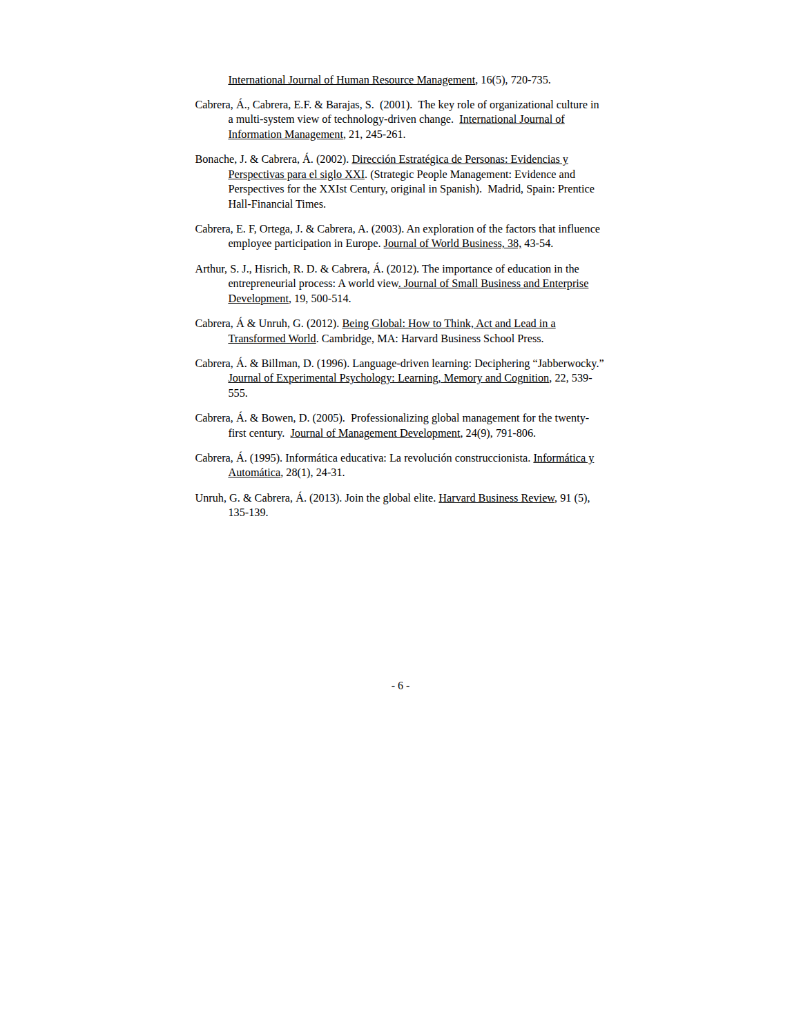International Journal of Human Resource Management, 16(5), 720-735.
Cabrera, Á., Cabrera, E.F. & Barajas, S. (2001). The key role of organizational culture in a multi-system view of technology-driven change. International Journal of Information Management, 21, 245-261.
Bonache, J. & Cabrera, Á. (2002). Dirección Estratégica de Personas: Evidencias y Perspectivas para el siglo XXI. (Strategic People Management: Evidence and Perspectives for the XXIst Century, original in Spanish). Madrid, Spain: Prentice Hall-Financial Times.
Cabrera, E. F, Ortega, J. & Cabrera, A. (2003). An exploration of the factors that influence employee participation in Europe. Journal of World Business, 38, 43-54.
Arthur, S. J., Hisrich, R. D. & Cabrera, Á. (2012). The importance of education in the entrepreneurial process: A world view. Journal of Small Business and Enterprise Development, 19, 500-514.
Cabrera, Á & Unruh, G. (2012). Being Global: How to Think, Act and Lead in a Transformed World. Cambridge, MA: Harvard Business School Press.
Cabrera, Á. & Billman, D. (1996). Language-driven learning: Deciphering “Jabberwocky.” Journal of Experimental Psychology: Learning, Memory and Cognition, 22, 539-555.
Cabrera, Á. & Bowen, D. (2005). Professionalizing global management for the twenty-first century. Journal of Management Development, 24(9), 791-806.
Cabrera, Á. (1995). Informática educativa: La revolución construccionista. Informática y Automática, 28(1), 24-31.
Unruh, G. & Cabrera, Á. (2013). Join the global elite. Harvard Business Review, 91 (5), 135-139.
- 6 -